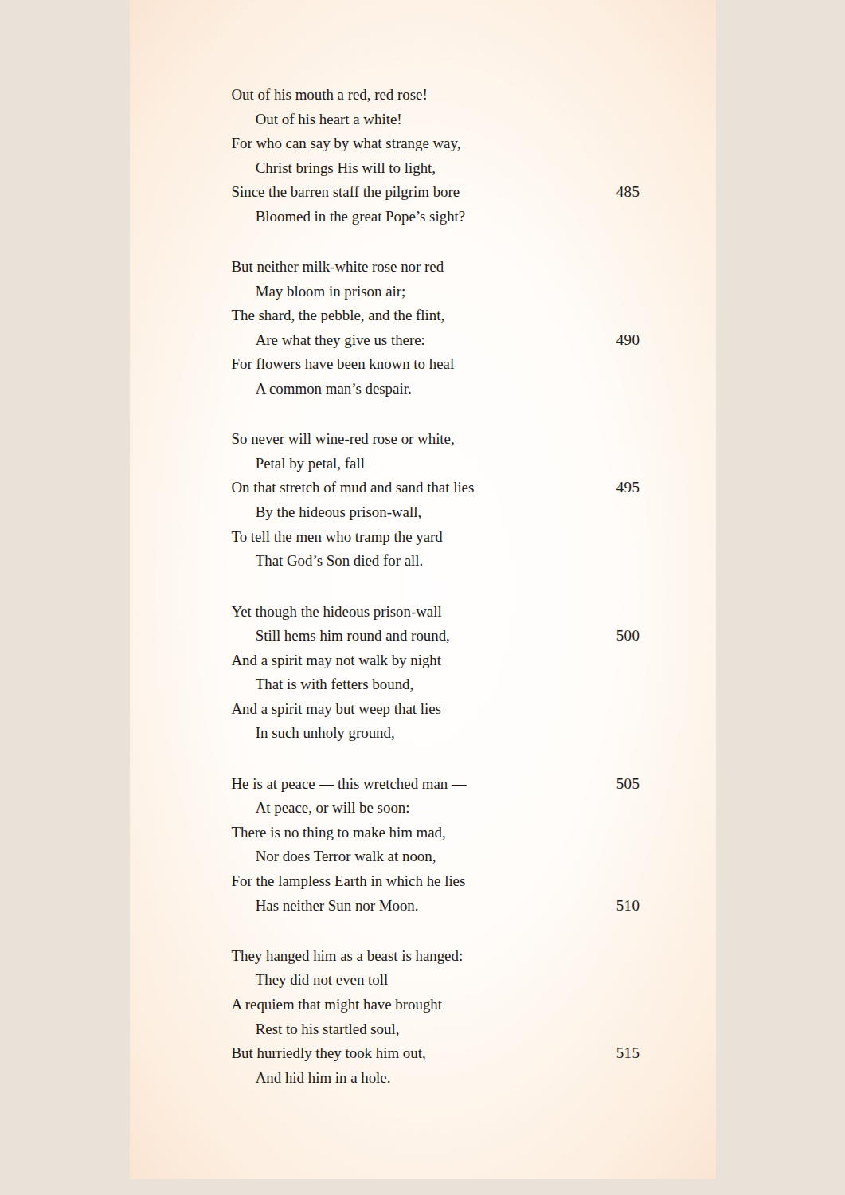Out of his mouth a red, red rose!
Out of his heart a white!
For who can say by what strange way,
Christ brings His will to light,
Since the barren staff the pilgrim bore485
Bloomed in the great Pope’s sight?
But neither milk-white rose nor red
May bloom in prison air;
The shard, the pebble, and the flint,
Are what they give us there:490
For flowers have been known to heal
A common man’s despair.
So never will wine-red rose or white,
Petal by petal, fall
On that stretch of mud and sand that lies495
By the hideous prison-wall,
To tell the men who tramp the yard
That God’s Son died for all.
Yet though the hideous prison-wall
Still hems him round and round,500
And a spirit may not walk by night
That is with fetters bound,
And a spirit may but weep that lies
In such unholy ground,
He is at peace — this wretched man —505
At peace, or will be soon:
There is no thing to make him mad,
Nor does Terror walk at noon,
For the lampless Earth in which he lies
Has neither Sun nor Moon.510
They hanged him as a beast is hanged:
They did not even toll
A requiem that might have brought
Rest to his startled soul,
But hurriedly they took him out,515
And hid him in a hole.